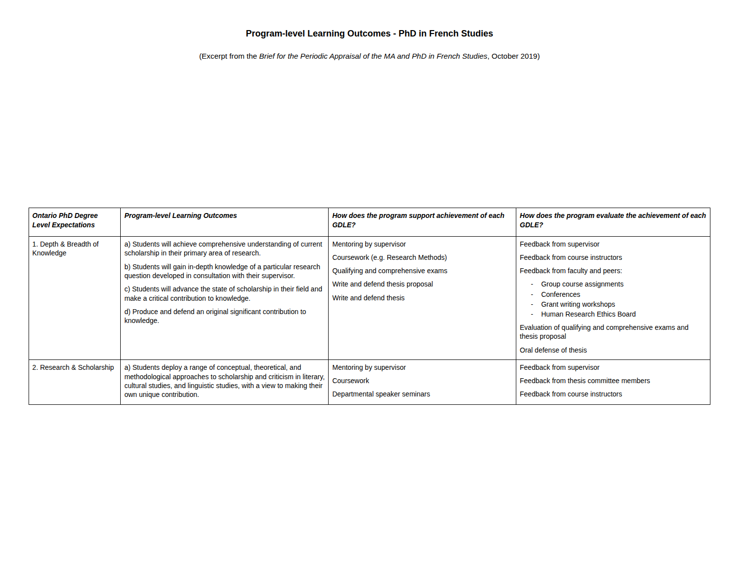Program-level Learning Outcomes - PhD in French Studies
(Excerpt from the Brief for the Periodic Appraisal of the MA and PhD in French Studies, October 2019)
| Ontario PhD Degree Level Expectations | Program-level Learning Outcomes | How does the program support achievement of each GDLE? | How does the program evaluate the achievement of each GDLE? |
| --- | --- | --- | --- |
| 1. Depth & Breadth of Knowledge | a) Students will achieve comprehensive understanding of current scholarship in their primary area of research. b) Students will gain in-depth knowledge of a particular research question developed in consultation with their supervisor. c) Students will advance the state of scholarship in their field and make a critical contribution to knowledge. d) Produce and defend an original significant contribution to knowledge. | Mentoring by supervisor Coursework (e.g. Research Methods) Qualifying and comprehensive exams Write and defend thesis proposal Write and defend thesis | Feedback from supervisor Feedback from course instructors Feedback from faculty and peers: Group course assignments Conferences Grant writing workshops Human Research Ethics Board Evaluation of qualifying and comprehensive exams and thesis proposal Oral defense of thesis |
| 2. Research & Scholarship | a) Students deploy a range of conceptual, theoretical, and methodological approaches to scholarship and criticism in literary, cultural studies, and linguistic studies, with a view to making their own unique contribution. | Mentoring by supervisor Coursework Departmental speaker seminars | Feedback from supervisor Feedback from thesis committee members Feedback from course instructors |